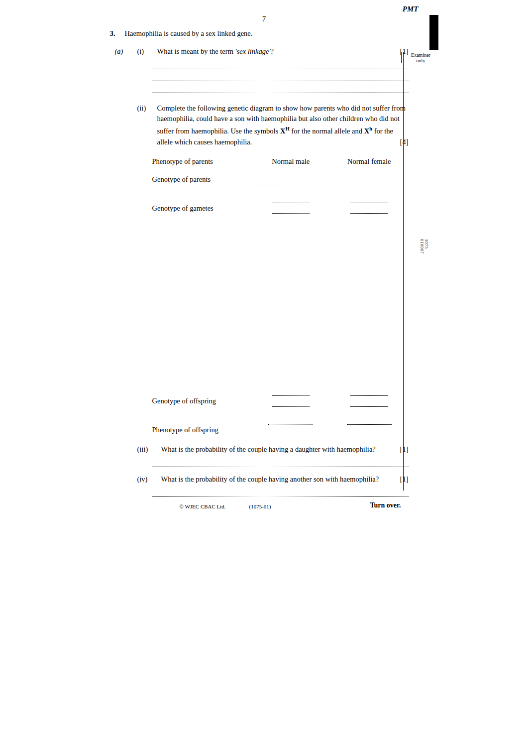PMT
7
Examiner
only
1075
010007
3.
Haemophilia is caused by a sex linked gene.
(a)
(i)
What is meant by the term 'sex linkage'? [1]
(ii)
Complete the following genetic diagram to show how parents who did not suffer from haemophilia, could have a son with haemophilia but also other children who did not suffer from haemophilia. Use the symbols XH for the normal allele and Xh for the allele which causes haemophilia. [4]
Phenotype of parents
Normal male
Normal female
Genotype of parents
Genotype of gametes
Genotype of offspring
Phenotype of offspring
(iii)
What is the probability of the couple having a daughter with haemophilia? [1]
(iv)
What is the probability of the couple having another son with haemophilia? [1]
© WJEC CBAC Ltd.
(1075-01)
Turn over.